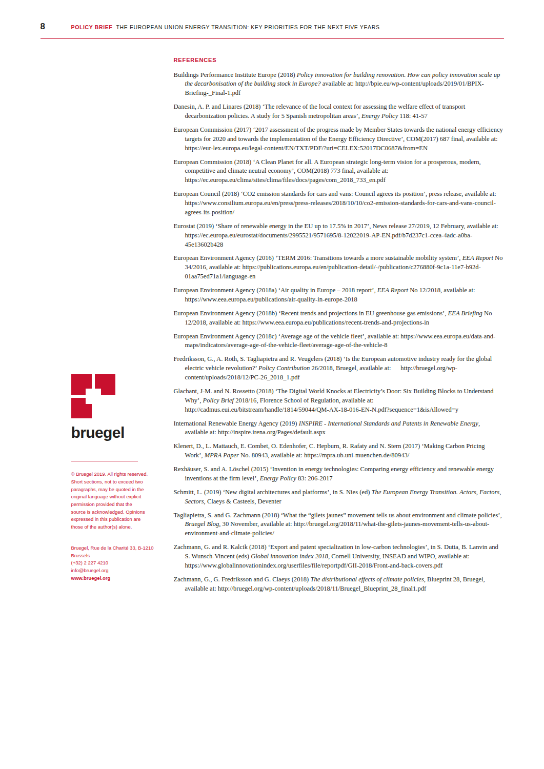8
POLICY BRIEF THE EUROPEAN UNION ENERGY TRANSITION: KEY PRIORITIES FOR THE NEXT FIVE YEARS
bruegel
© Bruegel 2019. All rights reserved. Short sections, not to exceed two paragraphs, may be quoted in the original language without explicit permission provided that the source is acknowledged. Opinions expressed in this publication are those of the author(s) alone.
Bruegel, Rue de la Charité 33, B-1210 Brussels
(+32) 2 227 4210
info@bruegel.org
www.bruegel.org
References
Buildings Performance Institute Europe (2018) Policy innovation for building renovation. How can policy innovation scale up the decarbonisation of the building stock in Europe? available at: http://bpie.eu/wp-content/uploads/2019/01/BPIX-Briefing-_Final-1.pdf
Danesin, A. P. and Linares (2018) ‘The relevance of the local context for assessing the welfare effect of transport decarbonization policies. A study for 5 Spanish metropolitan areas’, Energy Policy 118: 41-57
European Commission (2017) ‘2017 assessment of the progress made by Member States towards the national energy efficiency targets for 2020 and towards the implementation of the Energy Efficiency Directive’, COM(2017) 687 final, available at: https://eur-lex.europa.eu/legal-content/EN/TXT/PDF/?uri=CELEX:52017DC0687&from=EN
European Commission (2018) ‘A Clean Planet for all. A European strategic long-term vision for a prosperous, modern, competitive and climate neutral economy’, COM(2018) 773 final, available at: https://ec.europa.eu/clima/sites/clima/files/docs/pages/com_2018_733_en.pdf
European Council (2018) ‘CO2 emission standards for cars and vans: Council agrees its position’, press release, available at: https://www.consilium.europa.eu/en/press/press-releases/2018/10/10/co2-emission-standards-for-cars-and-vans-council-agrees-its-position/
Eurostat (2019) ‘Share of renewable energy in the EU up to 17.5% in 2017’, News release 27/2019, 12 February, available at: https://ec.europa.eu/eurostat/documents/2995521/9571695/8-12022019-AP-EN.pdf/b7d237c1-ccea-4adc-a0ba-45e13602b428
European Environment Agency (2016) ‘TERM 2016: Transitions towards a more sustainable mobility system’, EEA Report No 34/2016, available at: https://publications.europa.eu/en/publication-detail/-/publication/c276880f-9c1a-11e7-b92d-01aa75ed71a1/language-en
European Environment Agency (2018a) ‘Air quality in Europe – 2018 report’, EEA Report No 12/2018, available at: https://www.eea.europa.eu/publications/air-quality-in-europe-2018
European Environment Agency (2018b) ‘Recent trends and projections in EU greenhouse gas emissions’, EEA Briefing No 12/2018, available at: https://www.eea.europa.eu/publications/recent-trends-and-projections-in
European Environment Agency (2018c) ‘Average age of the vehicle fleet’, available at: https://www.eea.europa.eu/data-and-maps/indicators/average-age-of-the-vehicle-fleet/average-age-of-the-vehicle-8
Fredriksson, G., A. Roth, S. Tagliapietra and R. Veugelers (2018) ‘Is the European automotive industry ready for the global electric vehicle revolution?’ Policy Contribution 26/2018, Bruegel, available at: http://bruegel.org/wp-content/uploads/2018/12/PC-26_2018_1.pdf
Glachant, J-M. and N. Rossetto (2018) ‘The Digital World Knocks at Electricity’s Door: Six Building Blocks to Understand Why’, Policy Brief 2018/16, Florence School of Regulation, available at: http://cadmus.eui.eu/bitstream/handle/1814/59044/QM-AX-18-016-EN-N.pdf?sequence=1&isAllowed=y
International Renewable Energy Agency (2019) INSPIRE - International Standards and Patents in Renewable Energy, available at: http://inspire.irena.org/Pages/default.aspx
Klenert, D., L. Mattauch, E. Combet, O. Edenhofer, C. Hepburn, R. Rafaty and N. Stern (2017) ‘Making Carbon Pricing Work’, MPRA Paper No. 80943, available at: https://mpra.ub.uni-muenchen.de/80943/
Rexhäuser, S. and A. Löschel (2015) ‘Invention in energy technologies: Comparing energy efficiency and renewable energy inventions at the firm level’, Energy Policy 83: 206-2017
Schmitt, L. (2019) ‘New digital architectures and platforms’, in S. Nies (ed) The European Energy Transition. Actors, Factors, Sectors, Claeys & Casteels, Deventer
Tagliapietra, S. and G. Zachmann (2018) ‘What the “gilets jaunes” movement tells us about environment and climate policies’, Bruegel Blog, 30 November, available at: http://bruegel.org/2018/11/what-the-gilets-jaunes-movement-tells-us-about-environment-and-climate-policies/
Zachmann, G. and R. Kalcik (2018) ‘Export and patent specialization in low-carbon technologies’, in S. Dutta, B. Lanvin and S. Wunsch-Vincent (eds) Global innovation index 2018, Cornell University, INSEAD and WIPO, available at: https://www.globalinnovationindex.org/userfiles/file/reportpdf/GII-2018/Front-and-back-covers.pdf
Zachmann, G., G. Fredriksson and G. Claeys (2018) The distributional effects of climate policies, Blueprint 28, Bruegel, available at: http://bruegel.org/wp-content/uploads/2018/11/Bruegel_Blueprint_28_final1.pdf